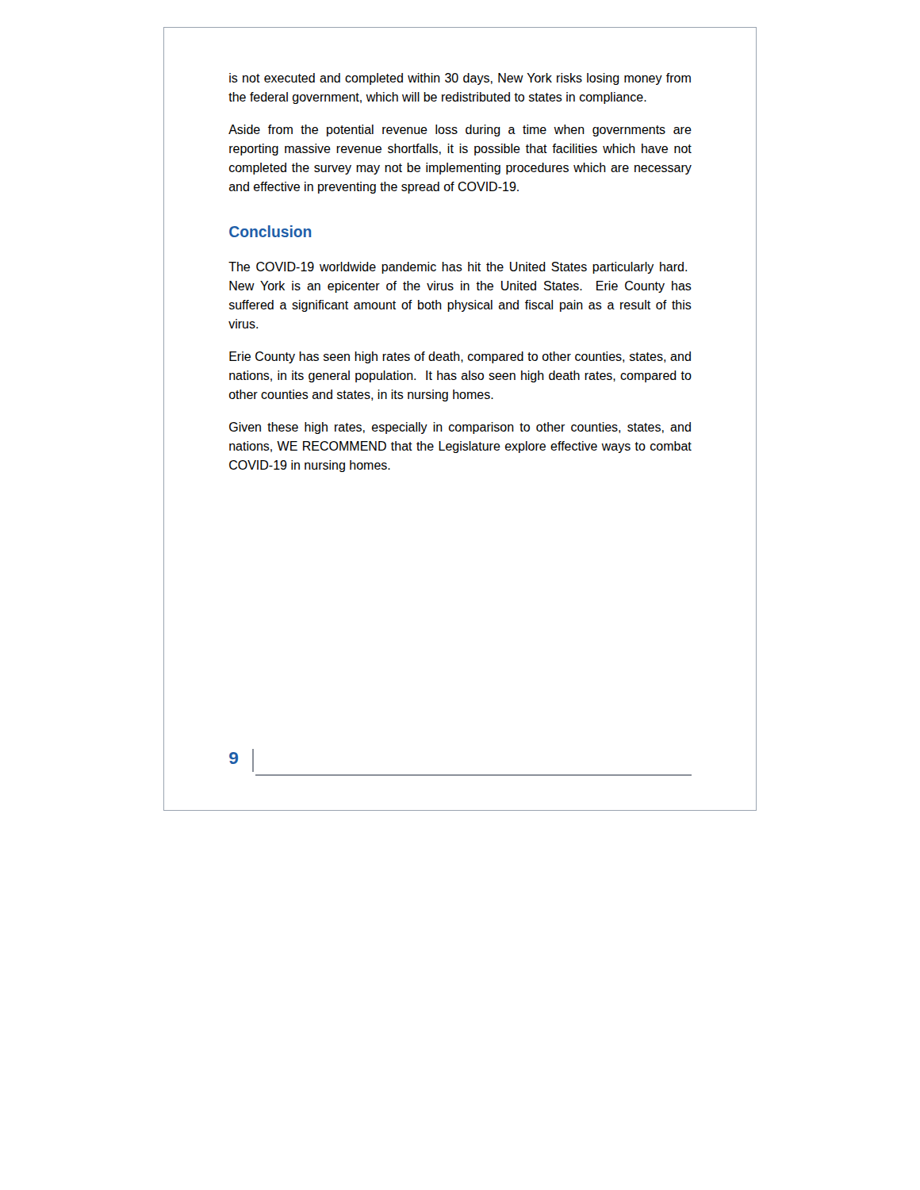is not executed and completed within 30 days, New York risks losing money from the federal government, which will be redistributed to states in compliance.
Aside from the potential revenue loss during a time when governments are reporting massive revenue shortfalls, it is possible that facilities which have not completed the survey may not be implementing procedures which are necessary and effective in preventing the spread of COVID-19.
Conclusion
The COVID-19 worldwide pandemic has hit the United States particularly hard. New York is an epicenter of the virus in the United States. Erie County has suffered a significant amount of both physical and fiscal pain as a result of this virus.
Erie County has seen high rates of death, compared to other counties, states, and nations, in its general population. It has also seen high death rates, compared to other counties and states, in its nursing homes.
Given these high rates, especially in comparison to other counties, states, and nations, WE RECOMMEND that the Legislature explore effective ways to combat COVID-19 in nursing homes.
9